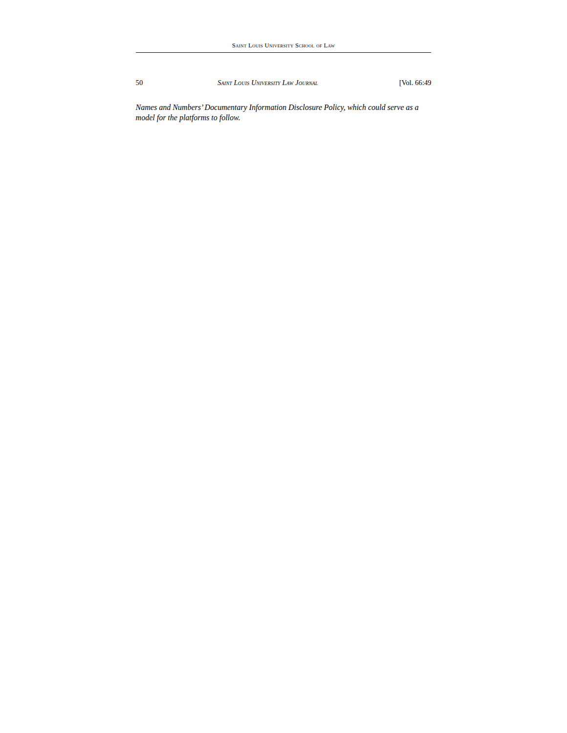Saint Louis University School of Law
50 Saint Louis University Law Journal [Vol. 66:49
Names and Numbers’ Documentary Information Disclosure Policy, which could serve as a model for the platforms to follow.